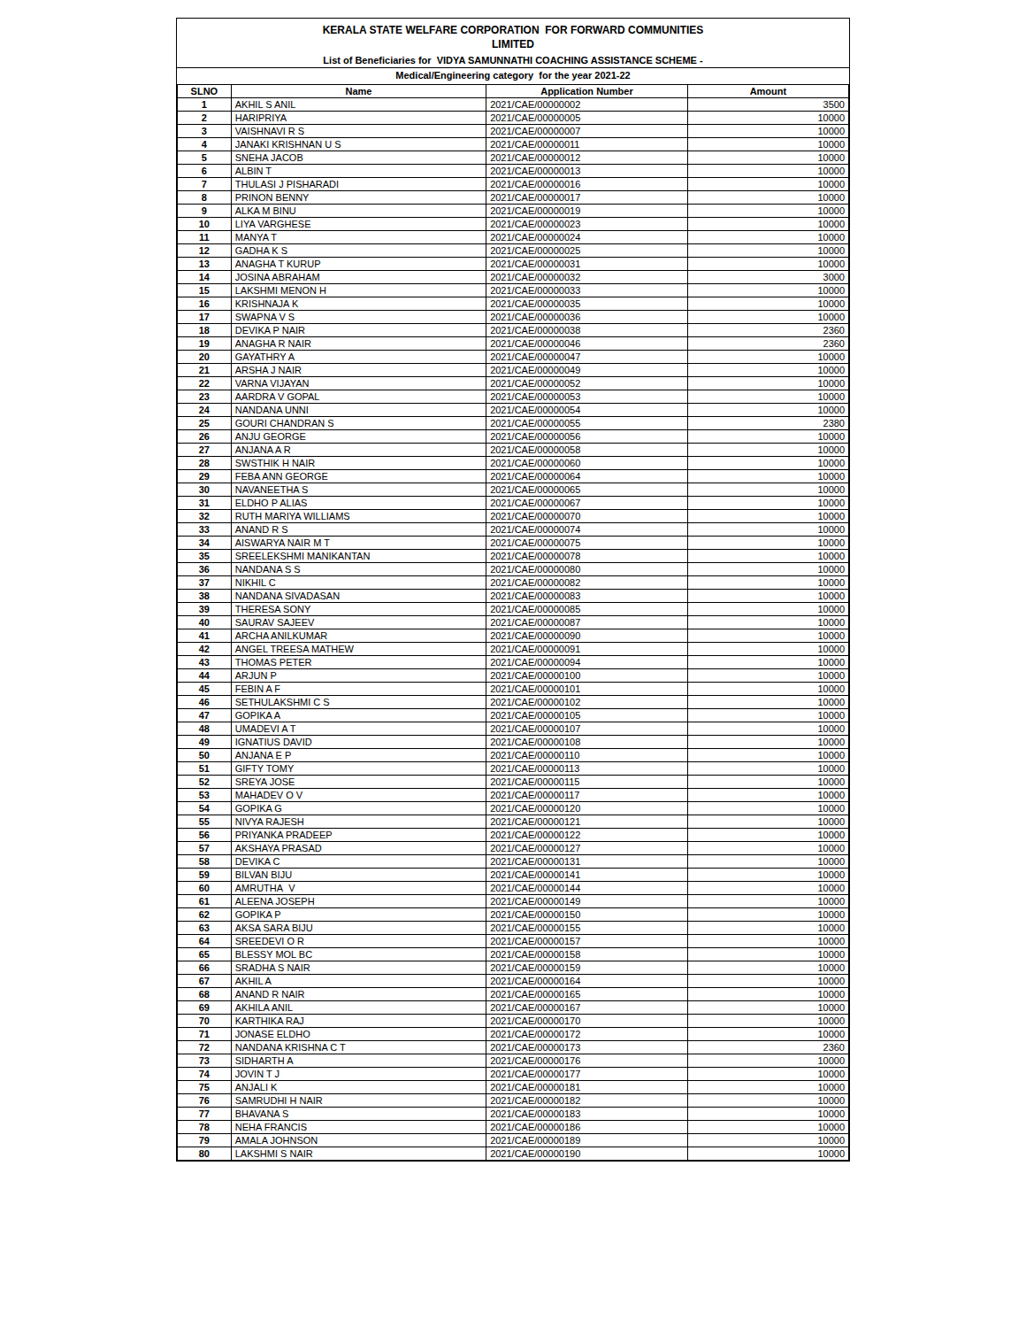KERALA STATE WELFARE CORPORATION FOR FORWARD COMMUNITIES
LIMITED
List of Beneficiaries for VIDYA SAMUNNATHI COACHING ASSISTANCE SCHEME -
Medical/Engineering category for the year 2021-22
| SLNO | Name | Application Number | Amount |
| --- | --- | --- | --- |
| 1 | AKHIL S ANIL | 2021/CAE/00000002 | 3500 |
| 2 | HARIPRIYA | 2021/CAE/00000005 | 10000 |
| 3 | VAISHNAVI R S | 2021/CAE/00000007 | 10000 |
| 4 | JANAKI KRISHNAN U S | 2021/CAE/00000011 | 10000 |
| 5 | SNEHA JACOB | 2021/CAE/00000012 | 10000 |
| 6 | ALBIN T | 2021/CAE/00000013 | 10000 |
| 7 | THULASI J PISHARADI | 2021/CAE/00000016 | 10000 |
| 8 | PRINON BENNY | 2021/CAE/00000017 | 10000 |
| 9 | ALKA M BINU | 2021/CAE/00000019 | 10000 |
| 10 | LIYA VARGHESE | 2021/CAE/00000023 | 10000 |
| 11 | MANYA T | 2021/CAE/00000024 | 10000 |
| 12 | GADHA K S | 2021/CAE/00000025 | 10000 |
| 13 | ANAGHA T KURUP | 2021/CAE/00000031 | 10000 |
| 14 | JOSINA ABRAHAM | 2021/CAE/00000032 | 3000 |
| 15 | LAKSHMI MENON H | 2021/CAE/00000033 | 10000 |
| 16 | KRISHNAJA K | 2021/CAE/00000035 | 10000 |
| 17 | SWAPNA V S | 2021/CAE/00000036 | 10000 |
| 18 | DEVIKA P NAIR | 2021/CAE/00000038 | 2360 |
| 19 | ANAGHA R NAIR | 2021/CAE/00000046 | 2360 |
| 20 | GAYATHRY A | 2021/CAE/00000047 | 10000 |
| 21 | ARSHA J NAIR | 2021/CAE/00000049 | 10000 |
| 22 | VARNA VIJAYAN | 2021/CAE/00000052 | 10000 |
| 23 | AARDRA V GOPAL | 2021/CAE/00000053 | 10000 |
| 24 | NANDANA UNNI | 2021/CAE/00000054 | 10000 |
| 25 | GOURI CHANDRAN S | 2021/CAE/00000055 | 2380 |
| 26 | ANJU GEORGE | 2021/CAE/00000056 | 10000 |
| 27 | ANJANA A R | 2021/CAE/00000058 | 10000 |
| 28 | SWSTHIK H NAIR | 2021/CAE/00000060 | 10000 |
| 29 | FEBA ANN GEORGE | 2021/CAE/00000064 | 10000 |
| 30 | NAVANEETHA S | 2021/CAE/00000065 | 10000 |
| 31 | ELDHO P ALIAS | 2021/CAE/00000067 | 10000 |
| 32 | RUTH MARIYA WILLIAMS | 2021/CAE/00000070 | 10000 |
| 33 | ANAND R S | 2021/CAE/00000074 | 10000 |
| 34 | AISWARYA NAIR M T | 2021/CAE/00000075 | 10000 |
| 35 | SREELEKSHMI MANIKANTAN | 2021/CAE/00000078 | 10000 |
| 36 | NANDANA S S | 2021/CAE/00000080 | 10000 |
| 37 | NIKHIL C | 2021/CAE/00000082 | 10000 |
| 38 | NANDANA SIVADASAN | 2021/CAE/00000083 | 10000 |
| 39 | THERESA SONY | 2021/CAE/00000085 | 10000 |
| 40 | SAURAV SAJEEV | 2021/CAE/00000087 | 10000 |
| 41 | ARCHA ANILKUMAR | 2021/CAE/00000090 | 10000 |
| 42 | ANGEL TREESA MATHEW | 2021/CAE/00000091 | 10000 |
| 43 | THOMAS PETER | 2021/CAE/00000094 | 10000 |
| 44 | ARJUN P | 2021/CAE/00000100 | 10000 |
| 45 | FEBIN A F | 2021/CAE/00000101 | 10000 |
| 46 | SETHULAKSHMI C S | 2021/CAE/00000102 | 10000 |
| 47 | GOPIKA A | 2021/CAE/00000105 | 10000 |
| 48 | UMADEVI A T | 2021/CAE/00000107 | 10000 |
| 49 | IGNATIUS DAVID | 2021/CAE/00000108 | 10000 |
| 50 | ANJANA E P | 2021/CAE/00000110 | 10000 |
| 51 | GIFTY TOMY | 2021/CAE/00000113 | 10000 |
| 52 | SREYA JOSE | 2021/CAE/00000115 | 10000 |
| 53 | MAHADEV O V | 2021/CAE/00000117 | 10000 |
| 54 | GOPIKA G | 2021/CAE/00000120 | 10000 |
| 55 | NIVYA RAJESH | 2021/CAE/00000121 | 10000 |
| 56 | PRIYANKA PRADEEP | 2021/CAE/00000122 | 10000 |
| 57 | AKSHAYA PRASAD | 2021/CAE/00000127 | 10000 |
| 58 | DEVIKA C | 2021/CAE/00000131 | 10000 |
| 59 | BILVAN BIJU | 2021/CAE/00000141 | 10000 |
| 60 | AMRUTHA V | 2021/CAE/00000144 | 10000 |
| 61 | ALEENA JOSEPH | 2021/CAE/00000149 | 10000 |
| 62 | GOPIKA P | 2021/CAE/00000150 | 10000 |
| 63 | AKSA SARA BIJU | 2021/CAE/00000155 | 10000 |
| 64 | SREEDEVI O R | 2021/CAE/00000157 | 10000 |
| 65 | BLESSY MOL BC | 2021/CAE/00000158 | 10000 |
| 66 | SRADHA S NAIR | 2021/CAE/00000159 | 10000 |
| 67 | AKHIL A | 2021/CAE/00000164 | 10000 |
| 68 | ANAND R NAIR | 2021/CAE/00000165 | 10000 |
| 69 | AKHILA ANIL | 2021/CAE/00000167 | 10000 |
| 70 | KARTHIKA RAJ | 2021/CAE/00000170 | 10000 |
| 71 | JONASE ELDHO | 2021/CAE/00000172 | 10000 |
| 72 | NANDANA KRISHNA C T | 2021/CAE/00000173 | 2360 |
| 73 | SIDHARTH A | 2021/CAE/00000176 | 10000 |
| 74 | JOVIN T J | 2021/CAE/00000177 | 10000 |
| 75 | ANJALI K | 2021/CAE/00000181 | 10000 |
| 76 | SAMRUDHI H NAIR | 2021/CAE/00000182 | 10000 |
| 77 | BHAVANA S | 2021/CAE/00000183 | 10000 |
| 78 | NEHA FRANCIS | 2021/CAE/00000186 | 10000 |
| 79 | AMALA JOHNSON | 2021/CAE/00000189 | 10000 |
| 80 | LAKSHMI S NAIR | 2021/CAE/00000190 | 10000 |